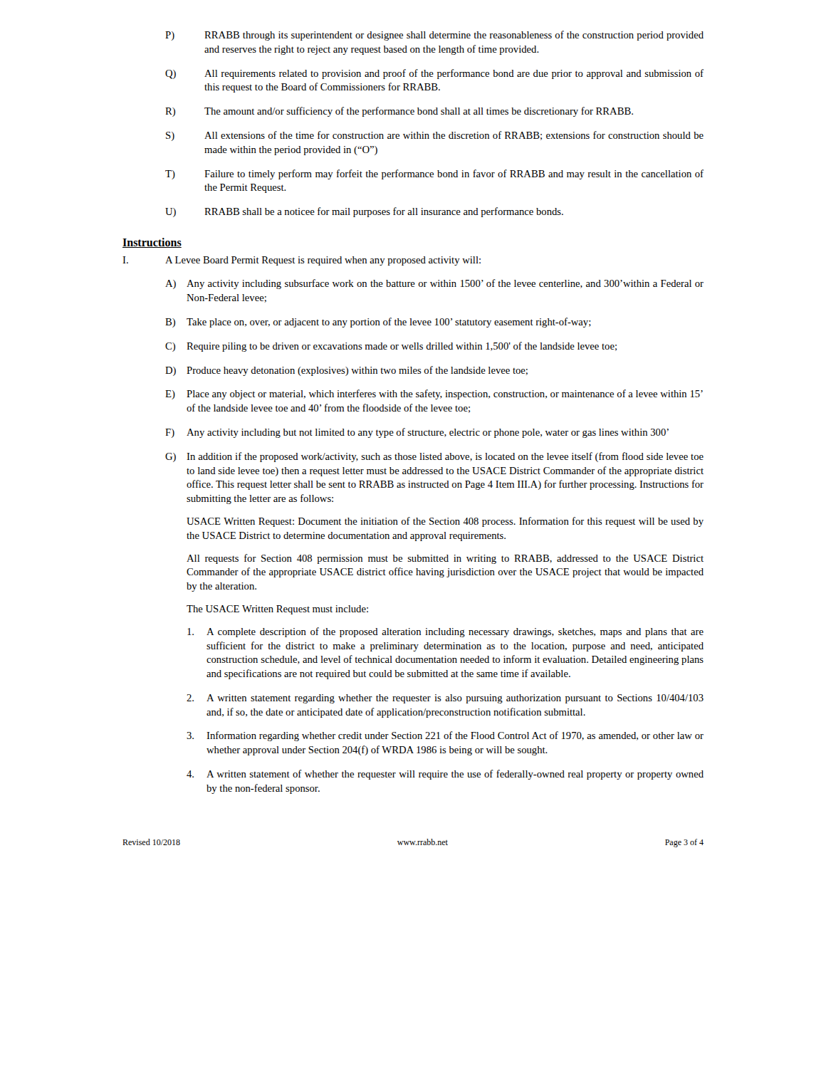P)
RRABB through its superintendent or designee shall determine the reasonableness of the construction period provided and reserves the right to reject any request based on the length of time provided.
Q)
All requirements related to provision and proof of the performance bond are due prior to approval and submission of this request to the Board of Commissioners for RRABB.
R)
The amount and/or sufficiency of the performance bond shall at all times be discretionary for RRABB.
S)
All extensions of the time for construction are within the discretion of RRABB; extensions for construction should be made within the period provided in (“O”)
T)
Failure to timely perform may forfeit the performance bond in favor of RRABB and may result in the cancellation of the Permit Request.
U)
RRABB shall be a noticee for mail purposes for all insurance and performance bonds.
Instructions
I.
A Levee Board Permit Request is required when any proposed activity will:
A)
Any activity including subsurface work on the batture or within 1500’ of the levee centerline, and 300’within a Federal or Non-Federal levee;
B)
Take place on, over, or adjacent to any portion of the levee 100’ statutory easement right-of-way;
C)
Require piling to be driven or excavations made or wells drilled within 1,500' of the landside levee toe;
D)
Produce heavy detonation (explosives) within two miles of the landside levee toe;
E)
Place any object or material, which interferes with the safety, inspection, construction, or maintenance of a levee within 15’ of the landside levee toe and 40’ from the floodside of the levee toe;
F)
Any activity including but not limited to any type of structure, electric or phone pole, water or gas lines within 300’
G)
In addition if the proposed work/activity, such as those listed above, is located on the levee itself (from flood side levee toe to land side levee toe) then a request letter must be addressed to the USACE District Commander of the appropriate district office. This request letter shall be sent to RRABB as instructed on Page 4 Item III.A) for further processing. Instructions for submitting the letter are as follows:
USACE Written Request: Document the initiation of the Section 408 process. Information for this request will be used by the USACE District to determine documentation and approval requirements.
All requests for Section 408 permission must be submitted in writing to RRABB, addressed to the USACE District Commander of the appropriate USACE district office having jurisdiction over the USACE project that would be impacted by the alteration.
The USACE Written Request must include:
1. A complete description of the proposed alteration including necessary drawings, sketches, maps and plans that are sufficient for the district to make a preliminary determination as to the location, purpose and need, anticipated construction schedule, and level of technical documentation needed to inform it evaluation. Detailed engineering plans and specifications are not required but could be submitted at the same time if available.
2. A written statement regarding whether the requester is also pursuing authorization pursuant to Sections 10/404/103 and, if so, the date or anticipated date of application/preconstruction notification submittal.
3. Information regarding whether credit under Section 221 of the Flood Control Act of 1970, as amended, or other law or whether approval under Section 204(f) of WRDA 1986 is being or will be sought.
4. A written statement of whether the requester will require the use of federally-owned real property or property owned by the non-federal sponsor.
Revised 10/2018
www.rrabb.net
Page 3 of 4